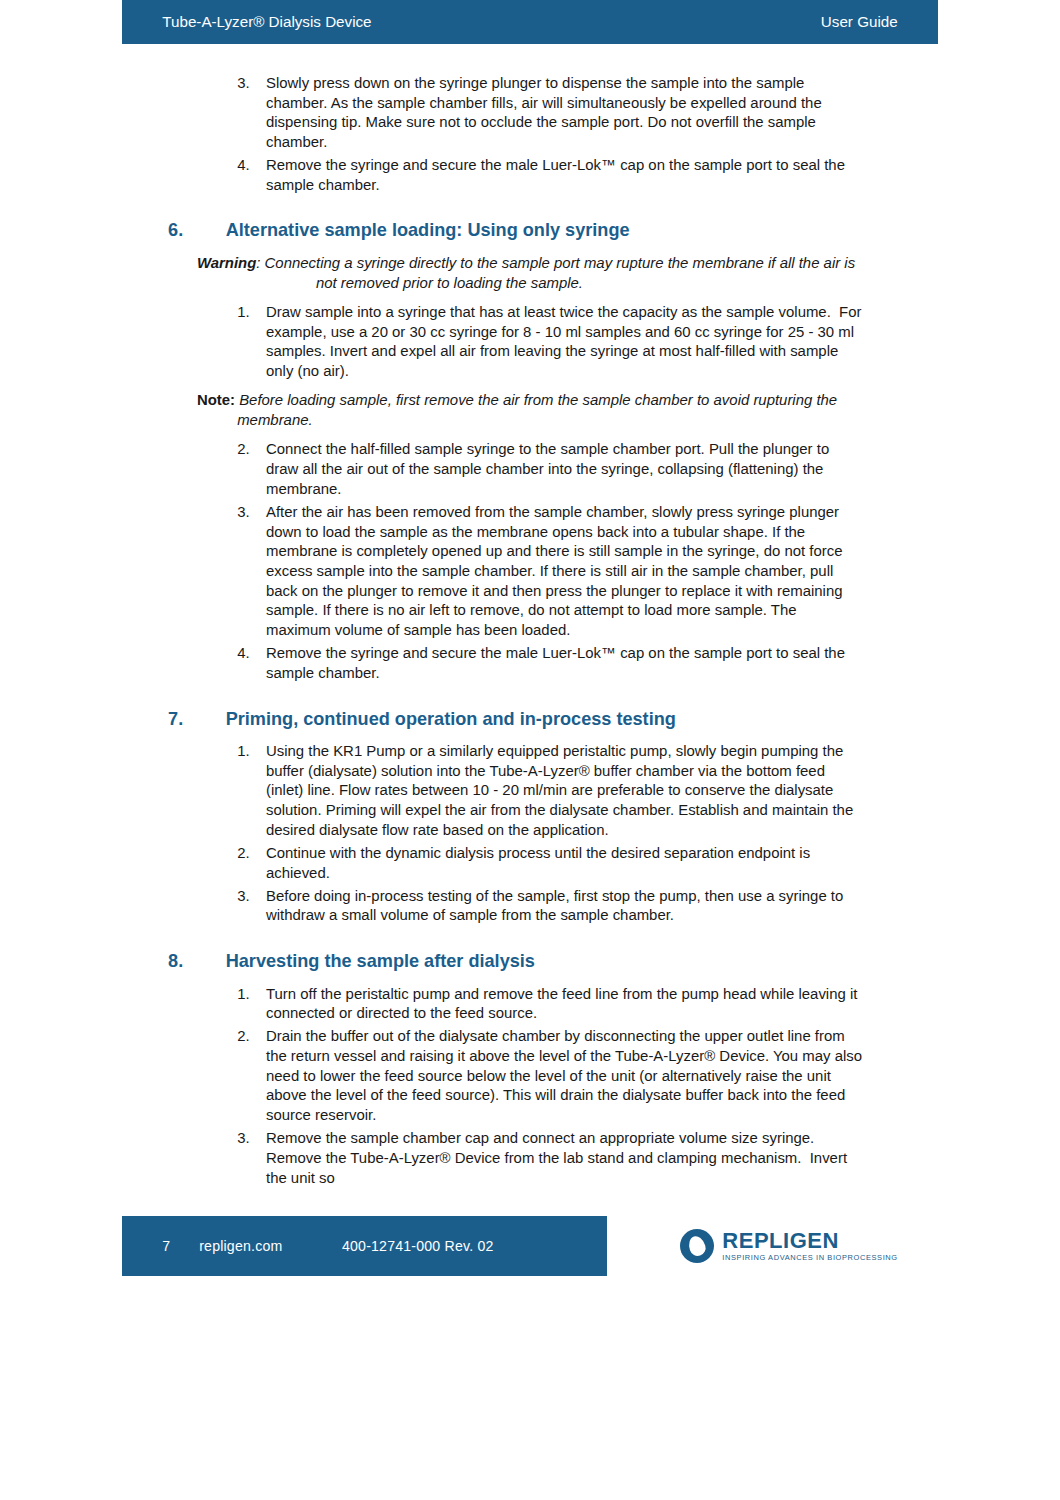Tube-A-Lyzer® Dialysis Device
User Guide
3. Slowly press down on the syringe plunger to dispense the sample into the sample chamber. As the sample chamber fills, air will simultaneously be expelled around the dispensing tip. Make sure not to occlude the sample port. Do not overfill the sample chamber.
4. Remove the syringe and secure the male Luer-Lok™ cap on the sample port to seal the sample chamber.
6. Alternative sample loading: Using only syringe
Warning: Connecting a syringe directly to the sample port may rupture the membrane if all the air is not removed prior to loading the sample.
1. Draw sample into a syringe that has at least twice the capacity as the sample volume. For example, use a 20 or 30 cc syringe for 8 - 10 ml samples and 60 cc syringe for 25 - 30 ml samples. Invert and expel all air from leaving the syringe at most half-filled with sample only (no air).
Note: Before loading sample, first remove the air from the sample chamber to avoid rupturing the membrane.
2. Connect the half-filled sample syringe to the sample chamber port. Pull the plunger to draw all the air out of the sample chamber into the syringe, collapsing (flattening) the membrane.
3. After the air has been removed from the sample chamber, slowly press syringe plunger down to load the sample as the membrane opens back into a tubular shape. If the membrane is completely opened up and there is still sample in the syringe, do not force excess sample into the sample chamber. If there is still air in the sample chamber, pull back on the plunger to remove it and then press the plunger to replace it with remaining sample. If there is no air left to remove, do not attempt to load more sample. The maximum volume of sample has been loaded.
4. Remove the syringe and secure the male Luer-Lok™ cap on the sample port to seal the sample chamber.
7. Priming, continued operation and in-process testing
1. Using the KR1 Pump or a similarly equipped peristaltic pump, slowly begin pumping the buffer (dialysate) solution into the Tube-A-Lyzer® buffer chamber via the bottom feed (inlet) line. Flow rates between 10 - 20 ml/min are preferable to conserve the dialysate solution. Priming will expel the air from the dialysate chamber. Establish and maintain the desired dialysate flow rate based on the application.
2. Continue with the dynamic dialysis process until the desired separation endpoint is achieved.
3. Before doing in-process testing of the sample, first stop the pump, then use a syringe to withdraw a small volume of sample from the sample chamber.
8. Harvesting the sample after dialysis
1. Turn off the peristaltic pump and remove the feed line from the pump head while leaving it connected or directed to the feed source.
2. Drain the buffer out of the dialysate chamber by disconnecting the upper outlet line from the return vessel and raising it above the level of the Tube-A-Lyzer® Device. You may also need to lower the feed source below the level of the unit (or alternatively raise the unit above the level of the feed source). This will drain the dialysate buffer back into the feed source reservoir.
3. Remove the sample chamber cap and connect an appropriate volume size syringe. Remove the Tube-A-Lyzer® Device from the lab stand and clamping mechanism. Invert the unit so
7 repligen.com 400-12741-000 Rev. 02
REPLIGEN
INSPIRING ADVANCES IN BIOPROCESSING